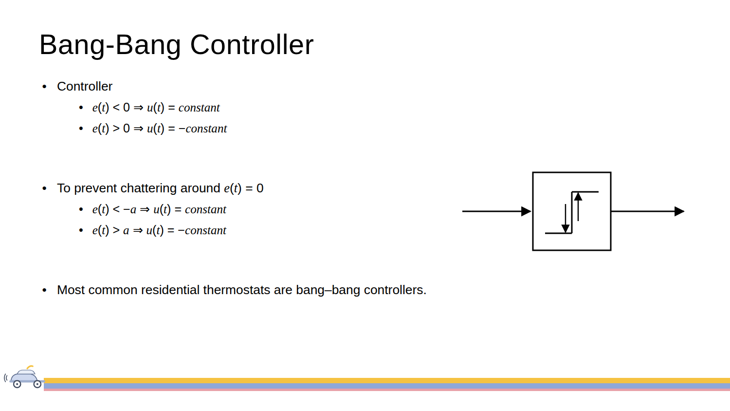Bang-Bang Controller
Controller
e(t) < 0 ⇒ u(t) = constant
e(t) > 0 ⇒ u(t) = −constant
To prevent chattering around e(t) = 0
e(t) < −a ⇒ u(t) = constant
e(t) > a ⇒ u(t) = −constant
Most common residential thermostats are bang–bang controllers.